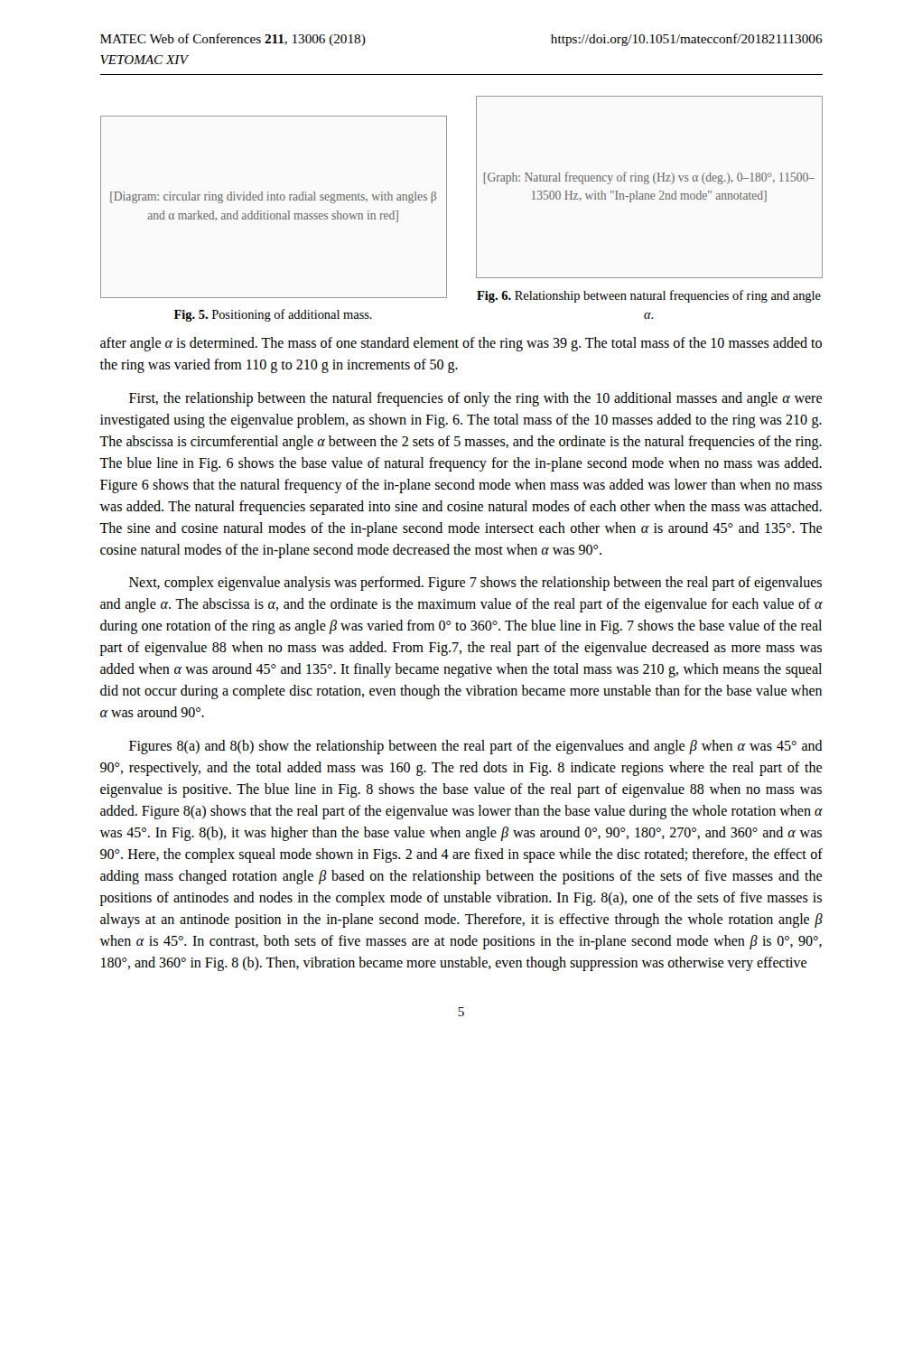MATEC Web of Conferences 211, 13006 (2018)
VETOMAC XIV
https://doi.org/10.1051/matecconf/201821113006
[Diagram: circular ring divided into radial segments, with angles β and α marked, and additional masses shown in red]
Fig. 5. Positioning of additional mass.
[Graph: Natural frequency of ring (Hz) vs α (deg.), 0–180°, 11500–13500 Hz, with "In-plane 2nd mode" annotated]
Fig. 6. Relationship between natural frequencies of ring and angle α.
after angle α is determined. The mass of one standard element of the ring was 39 g. The total mass of the 10 masses added to the ring was varied from 110 g to 210 g in increments of 50 g.
First, the relationship between the natural frequencies of only the ring with the 10 additional masses and angle α were investigated using the eigenvalue problem, as shown in Fig. 6. The total mass of the 10 masses added to the ring was 210 g. The abscissa is circumferential angle α between the 2 sets of 5 masses, and the ordinate is the natural frequencies of the ring. The blue line in Fig. 6 shows the base value of natural frequency for the in-plane second mode when no mass was added. Figure 6 shows that the natural frequency of the in-plane second mode when mass was added was lower than when no mass was added. The natural frequencies separated into sine and cosine natural modes of each other when the mass was attached. The sine and cosine natural modes of the in-plane second mode intersect each other when α is around 45° and 135°. The cosine natural modes of the in-plane second mode decreased the most when α was 90°.
Next, complex eigenvalue analysis was performed. Figure 7 shows the relationship between the real part of eigenvalues and angle α. The abscissa is α, and the ordinate is the maximum value of the real part of the eigenvalue for each value of α during one rotation of the ring as angle β was varied from 0° to 360°. The blue line in Fig. 7 shows the base value of the real part of eigenvalue 88 when no mass was added. From Fig.7, the real part of the eigenvalue decreased as more mass was added when α was around 45° and 135°. It finally became negative when the total mass was 210 g, which means the squeal did not occur during a complete disc rotation, even though the vibration became more unstable than for the base value when α was around 90°.
Figures 8(a) and 8(b) show the relationship between the real part of the eigenvalues and angle β when α was 45° and 90°, respectively, and the total added mass was 160 g. The red dots in Fig. 8 indicate regions where the real part of the eigenvalue is positive. The blue line in Fig. 8 shows the base value of the real part of eigenvalue 88 when no mass was added. Figure 8(a) shows that the real part of the eigenvalue was lower than the base value during the whole rotation when α was 45°. In Fig. 8(b), it was higher than the base value when angle β was around 0°, 90°, 180°, 270°, and 360° and α was 90°. Here, the complex squeal mode shown in Figs. 2 and 4 are fixed in space while the disc rotated; therefore, the effect of adding mass changed rotation angle β based on the relationship between the positions of the sets of five masses and the positions of antinodes and nodes in the complex mode of unstable vibration. In Fig. 8(a), one of the sets of five masses is always at an antinode position in the in-plane second mode. Therefore, it is effective through the whole rotation angle β when α is 45°. In contrast, both sets of five masses are at node positions in the in-plane second mode when β is 0°, 90°, 180°, and 360° in Fig. 8 (b). Then, vibration became more unstable, even though suppression was otherwise very effective
5